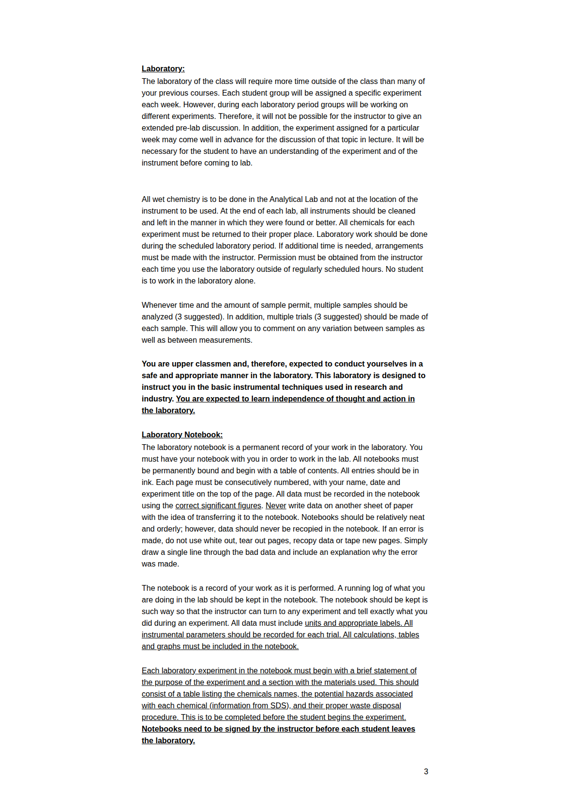Laboratory:
The laboratory of the class will require more time outside of the class than many of your previous courses. Each student group will be assigned a specific experiment each week. However, during each laboratory period groups will be working on different experiments. Therefore, it will not be possible for the instructor to give an extended pre-lab discussion. In addition, the experiment assigned for a particular week may come well in advance for the discussion of that topic in lecture. It will be necessary for the student to have an understanding of the experiment and of the instrument before coming to lab.
All wet chemistry is to be done in the Analytical Lab and not at the location of the instrument to be used. At the end of each lab, all instruments should be cleaned and left in the manner in which they were found or better. All chemicals for each experiment must be returned to their proper place. Laboratory work should be done during the scheduled laboratory period. If additional time is needed, arrangements must be made with the instructor. Permission must be obtained from the instructor each time you use the laboratory outside of regularly scheduled hours. No student is to work in the laboratory alone.
Whenever time and the amount of sample permit, multiple samples should be analyzed (3 suggested). In addition, multiple trials (3 suggested) should be made of each sample. This will allow you to comment on any variation between samples as well as between measurements.
You are upper classmen and, therefore, expected to conduct yourselves in a safe and appropriate manner in the laboratory. This laboratory is designed to instruct you in the basic instrumental techniques used in research and industry. You are expected to learn independence of thought and action in the laboratory.
Laboratory Notebook:
The laboratory notebook is a permanent record of your work in the laboratory. You must have your notebook with you in order to work in the lab. All notebooks must be permanently bound and begin with a table of contents. All entries should be in ink. Each page must be consecutively numbered, with your name, date and experiment title on the top of the page. All data must be recorded in the notebook using the correct significant figures. Never write data on another sheet of paper with the idea of transferring it to the notebook. Notebooks should be relatively neat and orderly; however, data should never be recopied in the notebook. If an error is made, do not use white out, tear out pages, recopy data or tape new pages. Simply draw a single line through the bad data and include an explanation why the error was made.
The notebook is a record of your work as it is performed. A running log of what you are doing in the lab should be kept in the notebook. The notebook should be kept is such way so that the instructor can turn to any experiment and tell exactly what you did during an experiment. All data must include units and appropriate labels. All instrumental parameters should be recorded for each trial. All calculations, tables and graphs must be included in the notebook.
Each laboratory experiment in the notebook must begin with a brief statement of the purpose of the experiment and a section with the materials used. This should consist of a table listing the chemicals names, the potential hazards associated with each chemical (information from SDS), and their proper waste disposal procedure. This is to be completed before the student begins the experiment. Notebooks need to be signed by the instructor before each student leaves the laboratory.
3